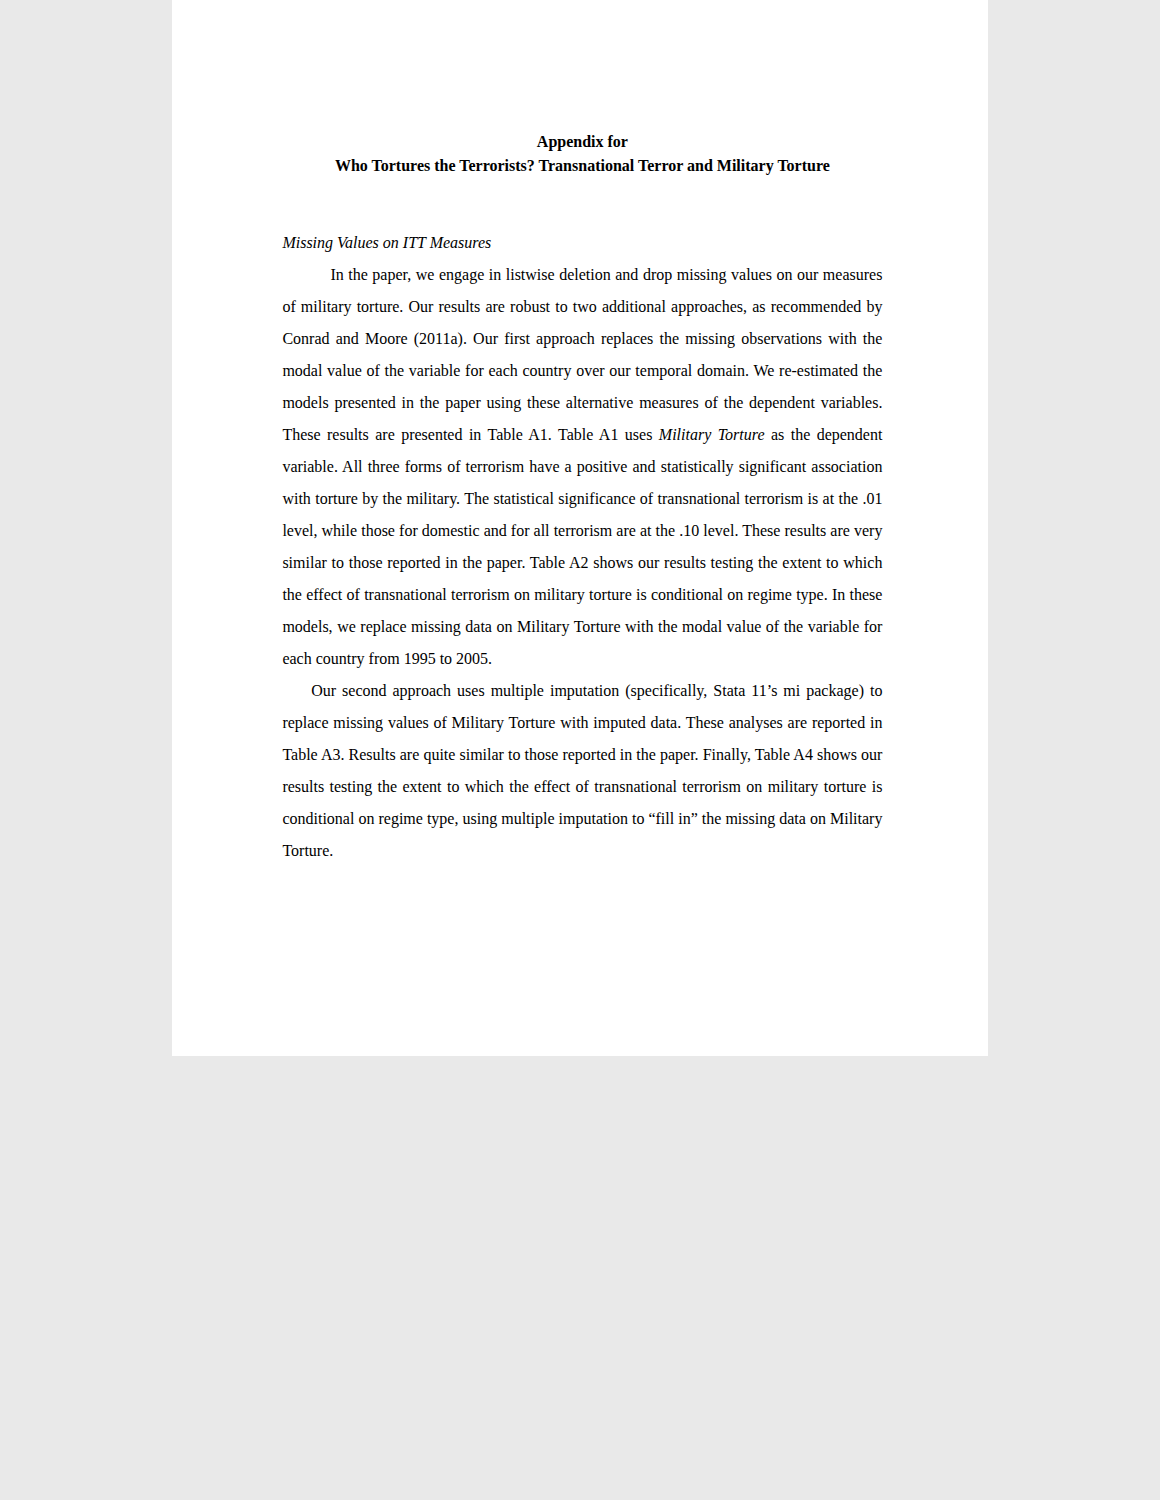Appendix for Who Tortures the Terrorists? Transnational Terror and Military Torture
Missing Values on ITT Measures
In the paper, we engage in listwise deletion and drop missing values on our measures of military torture. Our results are robust to two additional approaches, as recommended by Conrad and Moore (2011a). Our first approach replaces the missing observations with the modal value of the variable for each country over our temporal domain. We re-estimated the models presented in the paper using these alternative measures of the dependent variables. These results are presented in Table A1. Table A1 uses Military Torture as the dependent variable. All three forms of terrorism have a positive and statistically significant association with torture by the military. The statistical significance of transnational terrorism is at the .01 level, while those for domestic and for all terrorism are at the .10 level. These results are very similar to those reported in the paper. Table A2 shows our results testing the extent to which the effect of transnational terrorism on military torture is conditional on regime type. In these models, we replace missing data on Military Torture with the modal value of the variable for each country from 1995 to 2005.
Our second approach uses multiple imputation (specifically, Stata 11’s mi package) to replace missing values of Military Torture with imputed data. These analyses are reported in Table A3. Results are quite similar to those reported in the paper. Finally, Table A4 shows our results testing the extent to which the effect of transnational terrorism on military torture is conditional on regime type, using multiple imputation to “fill in” the missing data on Military Torture.